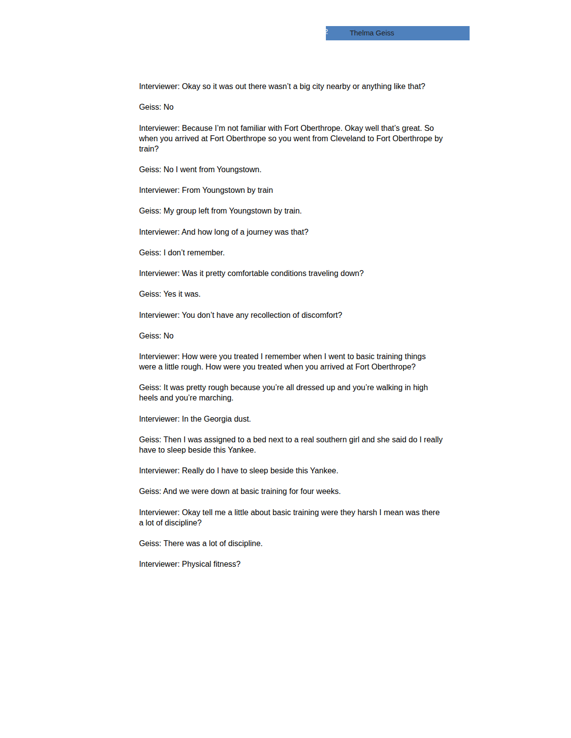Thelma Geiss
2
Interviewer: Okay so it was out there wasn’t a big city nearby or anything like that?
Geiss: No
Interviewer: Because I’m not familiar with Fort Oberthrope. Okay well that’s great. So when you arrived at Fort Oberthrope so you went from Cleveland to Fort Oberthrope by train?
Geiss: No I went from Youngstown.
Interviewer: From Youngstown by train
Geiss: My group left from Youngstown by train.
Interviewer: And how long of a journey was that?
Geiss: I don’t remember.
Interviewer: Was it pretty comfortable conditions traveling down?
Geiss: Yes it was.
Interviewer: You don’t have any recollection of discomfort?
Geiss: No
Interviewer: How were you treated I remember when I went to basic training things were a little rough. How were you treated when you arrived at Fort Oberthrope?
Geiss: It was pretty rough because you’re all dressed up and you’re walking in high heels and you’re marching.
Interviewer: In the Georgia dust.
Geiss: Then I was assigned to a bed next to a real southern girl and she said do I really have to sleep beside this Yankee.
Interviewer: Really do I have to sleep beside this Yankee.
Geiss: And we were down at basic training for four weeks.
Interviewer: Okay tell me a little about basic training were they harsh I mean was there a lot of discipline?
Geiss: There was a lot of discipline.
Interviewer: Physical fitness?